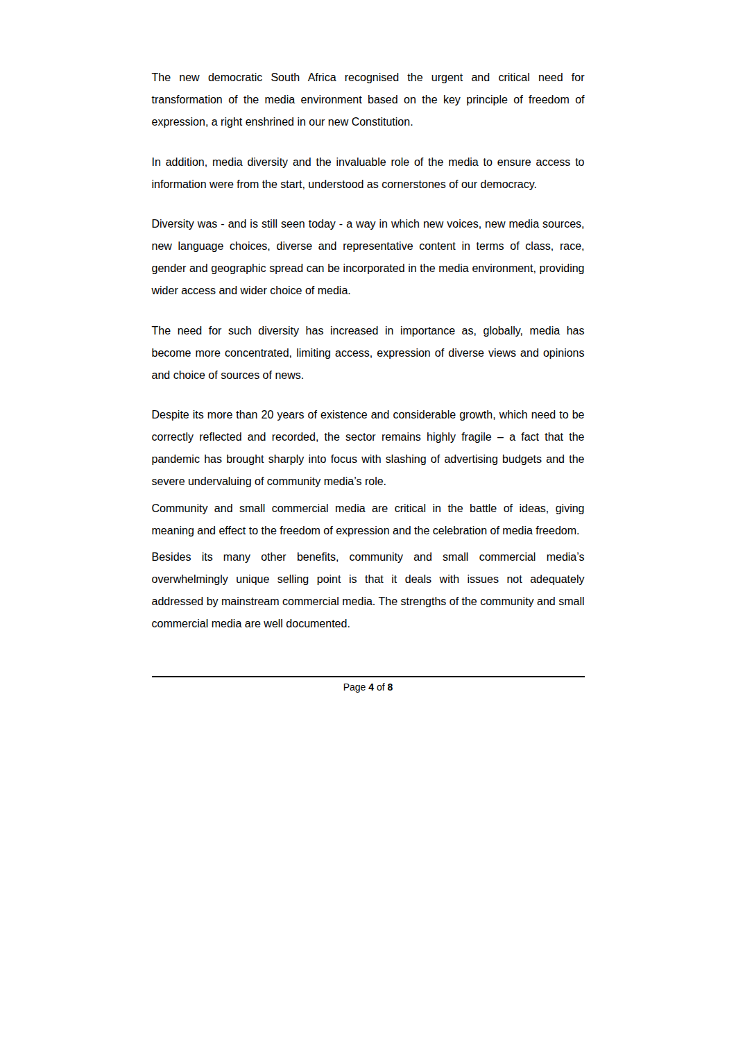The new democratic South Africa recognised the urgent and critical need for transformation of the media environment based on the key principle of freedom of expression, a right enshrined in our new Constitution.
In addition, media diversity and the invaluable role of the media to ensure access to information were from the start, understood as cornerstones of our democracy.
Diversity was - and is still seen today - a way in which new voices, new media sources, new language choices, diverse and representative content in terms of class, race, gender and geographic spread can be incorporated in the media environment, providing wider access and wider choice of media.
The need for such diversity has increased in importance as, globally, media has become more concentrated, limiting access, expression of diverse views and opinions and choice of sources of news.
Despite its more than 20 years of existence and considerable growth, which need to be correctly reflected and recorded, the sector remains highly fragile – a fact that the pandemic has brought sharply into focus with slashing of advertising budgets and the severe undervaluing of community media’s role.
Community and small commercial media are critical in the battle of ideas, giving meaning and effect to the freedom of expression and the celebration of media freedom.
Besides its many other benefits, community and small commercial media’s overwhelmingly unique selling point is that it deals with issues not adequately addressed by mainstream commercial media. The strengths of the community and small commercial media are well documented.
Page 4 of 8